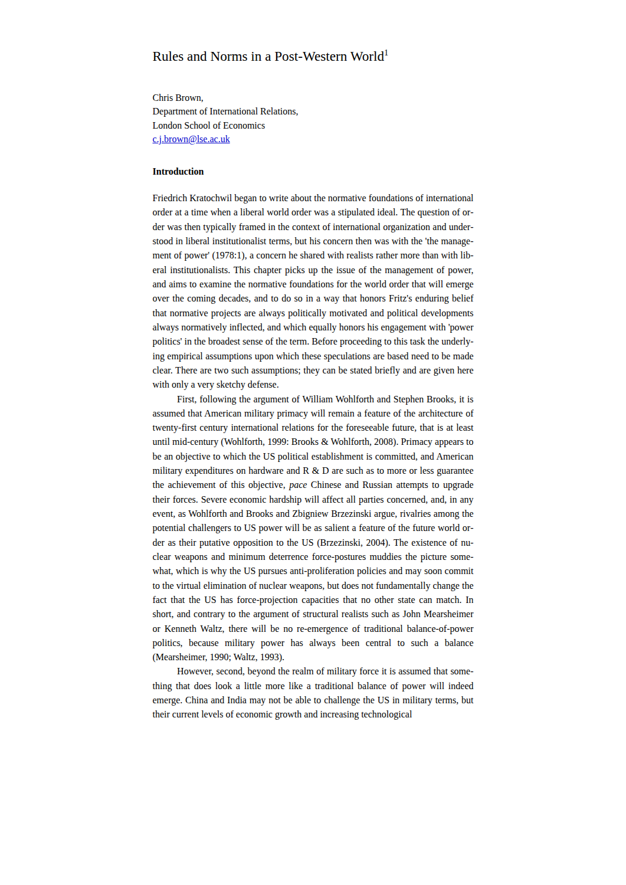Rules and Norms in a Post-Western World1
Chris Brown,
Department of International Relations,
London School of Economics
c.j.brown@lse.ac.uk
Introduction
Friedrich Kratochwil began to write about the normative foundations of international order at a time when a liberal world order was a stipulated ideal. The question of order was then typically framed in the context of international organization and understood in liberal institutionalist terms, but his concern then was with the 'the management of power' (1978:1), a concern he shared with realists rather more than with liberal institutionalists. This chapter picks up the issue of the management of power, and aims to examine the normative foundations for the world order that will emerge over the coming decades, and to do so in a way that honors Fritz's enduring belief that normative projects are always politically motivated and political developments always normatively inflected, and which equally honors his engagement with 'power politics' in the broadest sense of the term. Before proceeding to this task the underlying empirical assumptions upon which these speculations are based need to be made clear. There are two such assumptions; they can be stated briefly and are given here with only a very sketchy defense.
First, following the argument of William Wohlforth and Stephen Brooks, it is assumed that American military primacy will remain a feature of the architecture of twenty-first century international relations for the foreseeable future, that is at least until mid-century (Wohlforth, 1999: Brooks & Wohlforth, 2008). Primacy appears to be an objective to which the US political establishment is committed, and American military expenditures on hardware and R & D are such as to more or less guarantee the achievement of this objective, pace Chinese and Russian attempts to upgrade their forces. Severe economic hardship will affect all parties concerned, and, in any event, as Wohlforth and Brooks and Zbigniew Brzezinski argue, rivalries among the potential challengers to US power will be as salient a feature of the future world order as their putative opposition to the US (Brzezinski, 2004). The existence of nuclear weapons and minimum deterrence force-postures muddies the picture somewhat, which is why the US pursues anti-proliferation policies and may soon commit to the virtual elimination of nuclear weapons, but does not fundamentally change the fact that the US has force-projection capacities that no other state can match. In short, and contrary to the argument of structural realists such as John Mearsheimer or Kenneth Waltz, there will be no re-emergence of traditional balance-of-power politics, because military power has always been central to such a balance (Mearsheimer, 1990; Waltz, 1993).
However, second, beyond the realm of military force it is assumed that something that does look a little more like a traditional balance of power will indeed emerge. China and India may not be able to challenge the US in military terms, but their current levels of economic growth and increasing technological